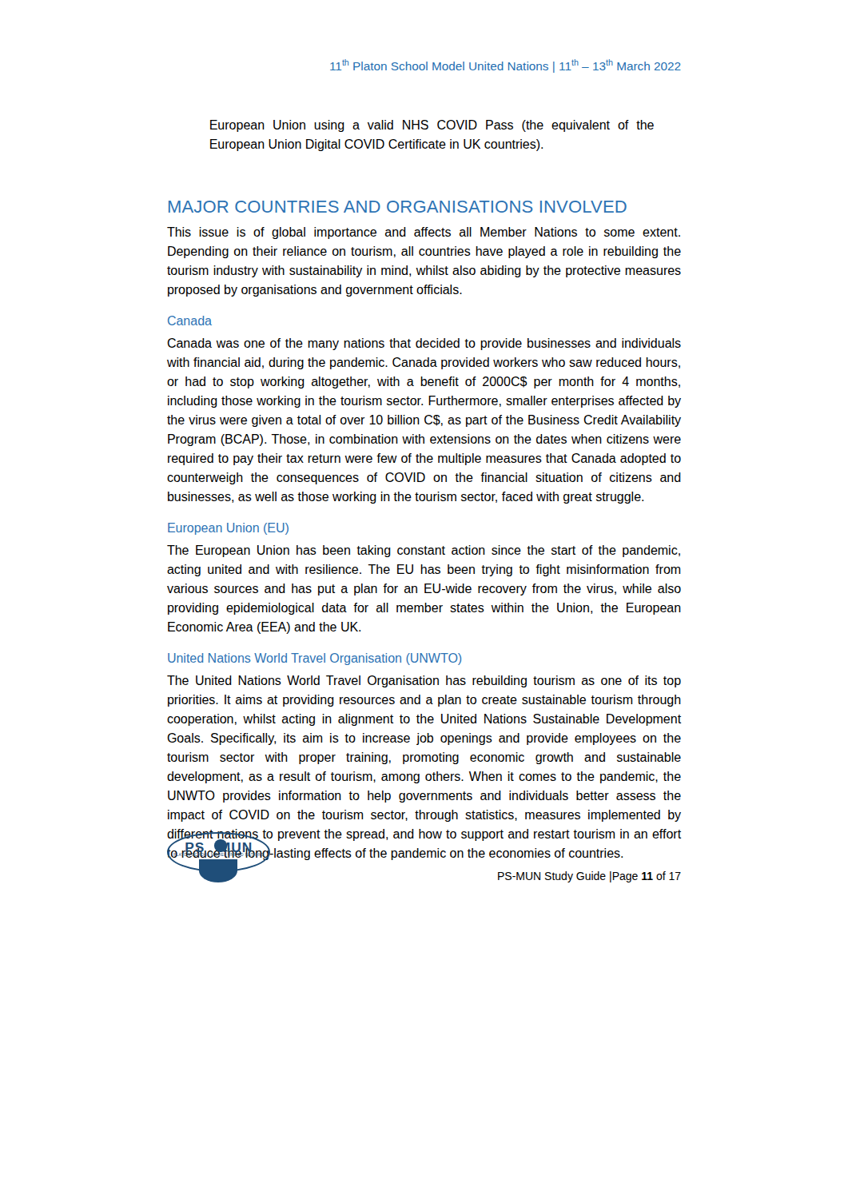11th Platon School Model United Nations | 11th – 13th March 2022
European Union using a valid NHS COVID Pass (the equivalent of the European Union Digital COVID Certificate in UK countries).
Major Countries and Organisations Involved
This issue is of global importance and affects all Member Nations to some extent. Depending on their reliance on tourism, all countries have played a role in rebuilding the tourism industry with sustainability in mind, whilst also abiding by the protective measures proposed by organisations and government officials.
Canada
Canada was one of the many nations that decided to provide businesses and individuals with financial aid, during the pandemic. Canada provided workers who saw reduced hours, or had to stop working altogether, with a benefit of 2000C$ per month for 4 months, including those working in the tourism sector. Furthermore, smaller enterprises affected by the virus were given a total of over 10 billion C$, as part of the Business Credit Availability Program (BCAP). Those, in combination with extensions on the dates when citizens were required to pay their tax return were few of the multiple measures that Canada adopted to counterweigh the consequences of COVID on the financial situation of citizens and businesses, as well as those working in the tourism sector, faced with great struggle.
European Union (EU)
The European Union has been taking constant action since the start of the pandemic, acting united and with resilience. The EU has been trying to fight misinformation from various sources and has put a plan for an EU-wide recovery from the virus, while also providing epidemiological data for all member states within the Union, the European Economic Area (EEA) and the UK.
United Nations World Travel Organisation (UNWTO)
The United Nations World Travel Organisation has rebuilding tourism as one of its top priorities. It aims at providing resources and a plan to create sustainable tourism through cooperation, whilst acting in alignment to the United Nations Sustainable Development Goals. Specifically, its aim is to increase job openings and provide employees on the tourism sector with proper training, promoting economic growth and sustainable development, as a result of tourism, among others. When it comes to the pandemic, the UNWTO provides information to help governments and individuals better assess the impact of COVID on the tourism sector, through statistics, measures implemented by different nations to prevent the spread, and how to support and restart tourism in an effort to reduce the long-lasting effects of the pandemic on the economies of countries.
PS MUN
PLATON SCHOOL MODEL UNITED NATIONS
PS-MUN Study Guide |Page 11 of 17